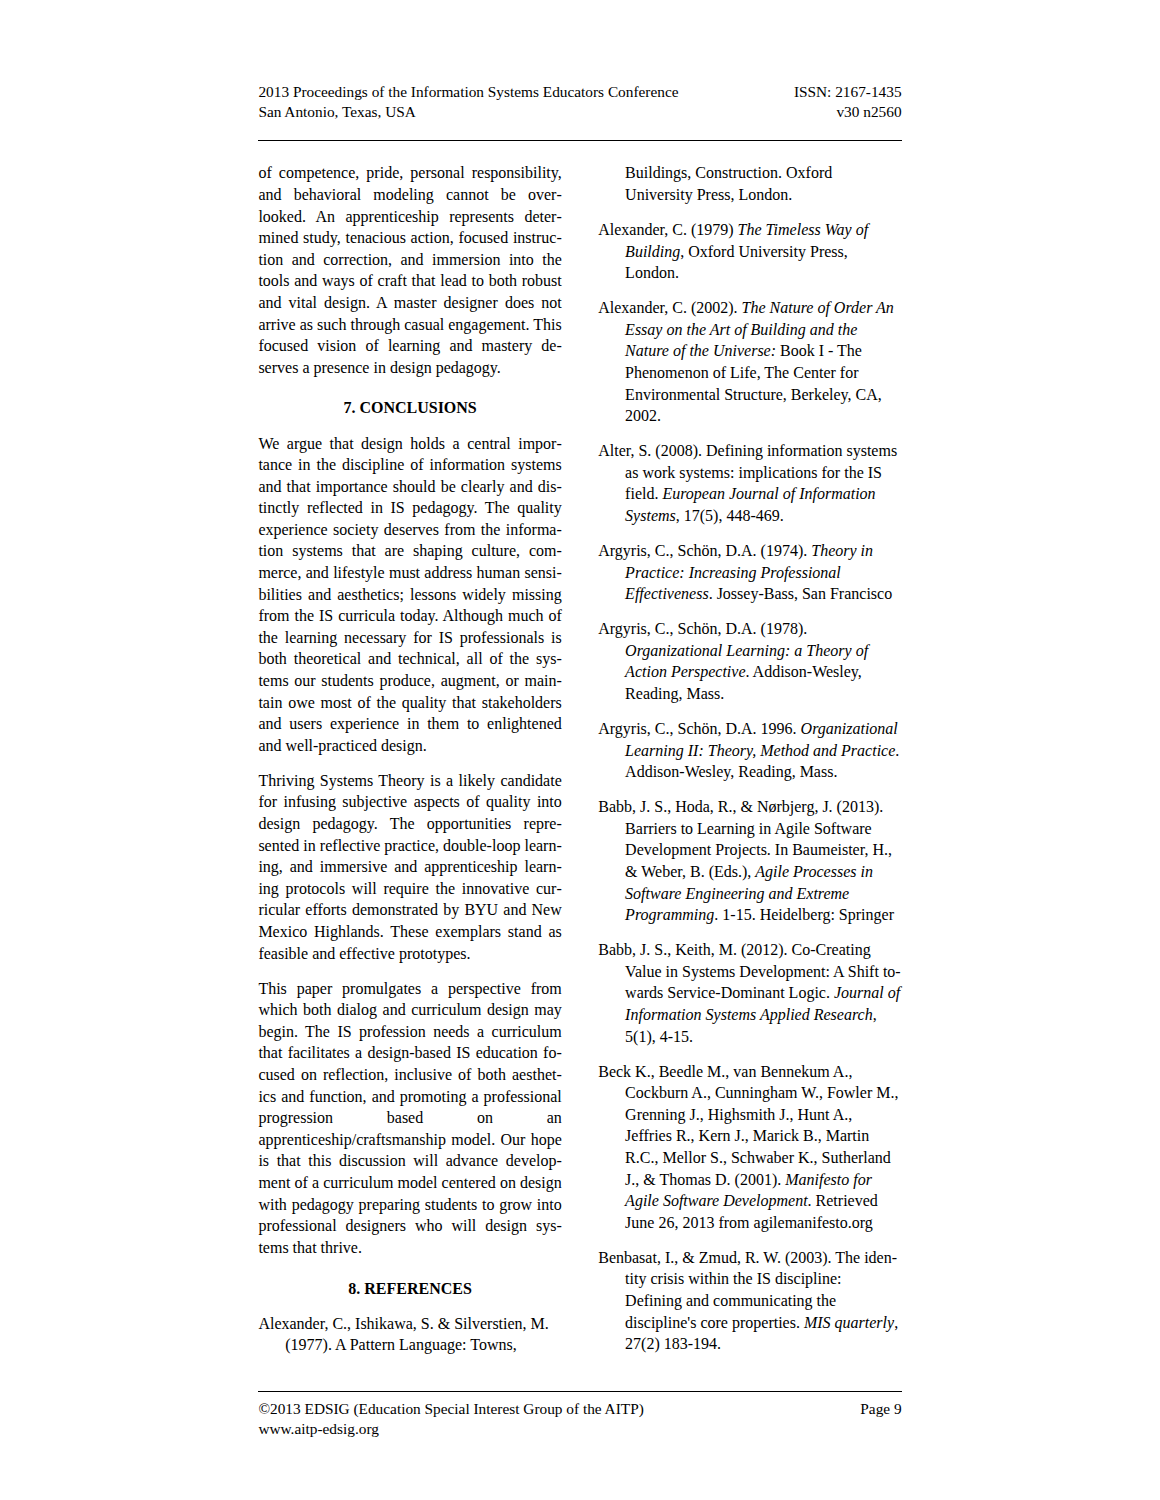2013 Proceedings of the Information Systems Educators Conference
ISSN: 2167-1435
San Antonio, Texas, USA
v30 n2560
of competence, pride, personal responsibility, and behavioral modeling cannot be overlooked. An apprenticeship represents determined study, tenacious action, focused instruction and correction, and immersion into the tools and ways of craft that lead to both robust and vital design. A master designer does not arrive as such through casual engagement. This focused vision of learning and mastery deserves a presence in design pedagogy.
7. CONCLUSIONS
We argue that design holds a central importance in the discipline of information systems and that importance should be clearly and distinctly reflected in IS pedagogy. The quality experience society deserves from the information systems that are shaping culture, commerce, and lifestyle must address human sensibilities and aesthetics; lessons widely missing from the IS curricula today. Although much of the learning necessary for IS professionals is both theoretical and technical, all of the systems our students produce, augment, or maintain owe most of the quality that stakeholders and users experience in them to enlightened and well-practiced design.
Thriving Systems Theory is a likely candidate for infusing subjective aspects of quality into design pedagogy. The opportunities represented in reflective practice, double-loop learning, and immersive and apprenticeship learning protocols will require the innovative curricular efforts demonstrated by BYU and New Mexico Highlands. These exemplars stand as feasible and effective prototypes.
This paper promulgates a perspective from which both dialog and curriculum design may begin. The IS profession needs a curriculum that facilitates a design-based IS education focused on reflection, inclusive of both aesthetics and function, and promoting a professional progression based on an apprenticeship/craftsmanship model. Our hope is that this discussion will advance development of a curriculum model centered on design with pedagogy preparing students to grow into professional designers who will design systems that thrive.
8. REFERENCES
Alexander, C., Ishikawa, S. & Silverstien, M. (1977). A Pattern Language: Towns, Buildings, Construction. Oxford University Press, London.
Alexander, C. (1979) The Timeless Way of Building, Oxford University Press, London.
Alexander, C. (2002). The Nature of Order An Essay on the Art of Building and the Nature of the Universe: Book I - The Phenomenon of Life, The Center for Environmental Structure, Berkeley, CA, 2002.
Alter, S. (2008). Defining information systems as work systems: implications for the IS field. European Journal of Information Systems, 17(5), 448-469.
Argyris, C., Schön, D.A. (1974). Theory in Practice: Increasing Professional Effectiveness. Jossey-Bass, San Francisco
Argyris, C., Schön, D.A. (1978). Organizational Learning: a Theory of Action Perspective. Addison-Wesley, Reading, Mass.
Argyris, C., Schön, D.A. 1996. Organizational Learning II: Theory, Method and Practice. Addison-Wesley, Reading, Mass.
Babb, J. S., Hoda, R., & Nørbjerg, J. (2013). Barriers to Learning in Agile Software Development Projects. In Baumeister, H., & Weber, B. (Eds.), Agile Processes in Software Engineering and Extreme Programming. 1-15. Heidelberg: Springer
Babb, J. S., Keith, M. (2012). Co-Creating Value in Systems Development: A Shift towards Service-Dominant Logic. Journal of Information Systems Applied Research, 5(1), 4-15.
Beck K., Beedle M., van Bennekum A., Cockburn A., Cunningham W., Fowler M., Grenning J., Highsmith J., Hunt A., Jeffries R., Kern J., Marick B., Martin R.C., Mellor S., Schwaber K., Sutherland J., & Thomas D. (2001). Manifesto for Agile Software Development. Retrieved June 26, 2013 from agilemanifesto.org
Benbasat, I., & Zmud, R. W. (2003). The identity crisis within the IS discipline: Defining and communicating the discipline's core properties. MIS quarterly, 27(2) 183-194.
©2013 EDSIG (Education Special Interest Group of the AITP)
www.aitp-edsig.org
Page 9